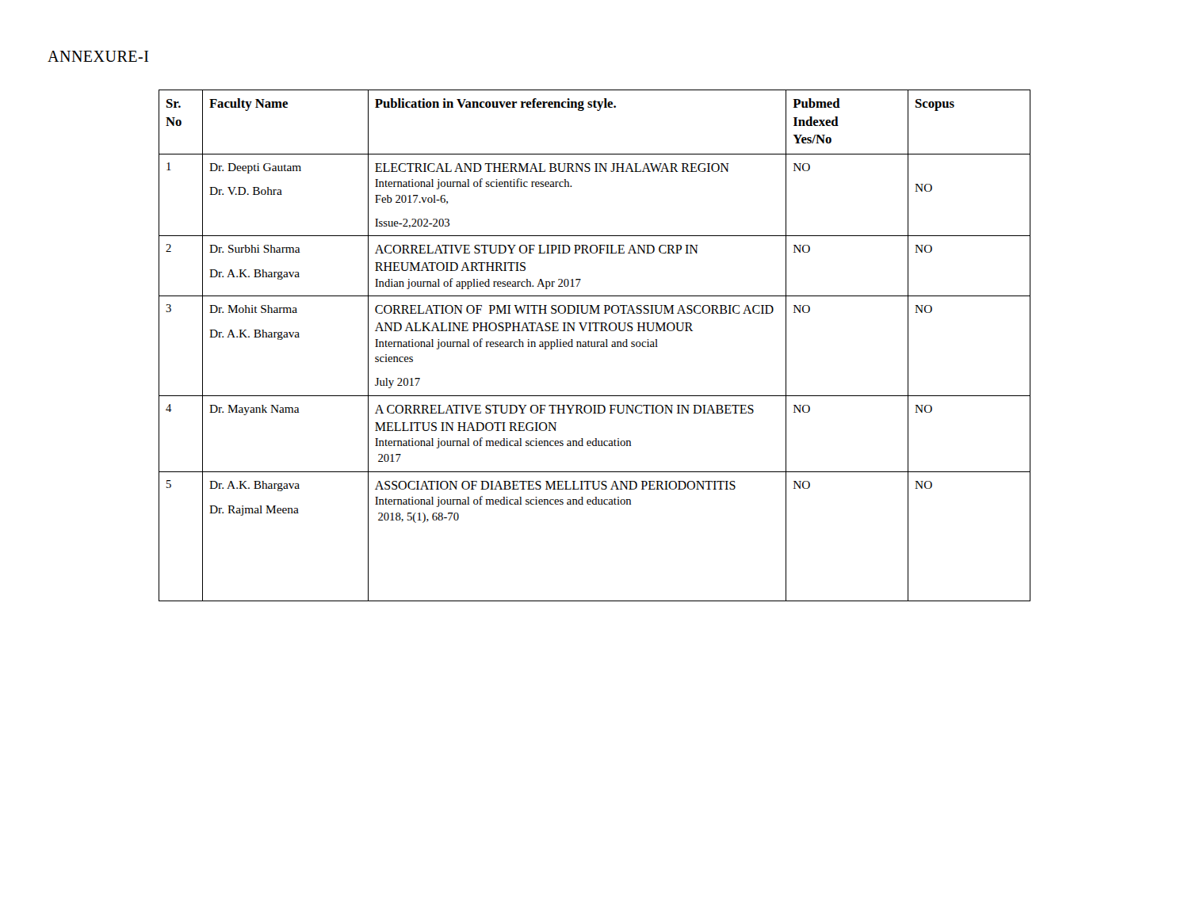ANNEXURE-I
| Sr. No | Faculty Name | Publication in Vancouver referencing style. | Pubmed Indexed Yes/No | Scopus |
| --- | --- | --- | --- | --- |
| 1 | Dr. Deepti Gautam Dr. V.D. Bohra | ELECTRICAL AND THERMAL BURNS IN JHALAWAR REGION International journal of scientific research. Feb 2017.vol-6, Issue-2,202-203 | NO | NO |
| 2 | Dr. Surbhi Sharma Dr. A.K. Bhargava | ACORRELATIVE STUDY OF LIPID PROFILE AND CRP IN RHEUMATOID ARTHRITIS Indian journal of applied research. Apr 2017 | NO | NO |
| 3 | Dr. Mohit Sharma Dr. A.K. Bhargava | CORRELATION OF PMI WITH SODIUM POTASSIUM ASCORBIC ACID AND ALKALINE PHOSPHATASE IN VITROUS HUMOUR International journal of research in applied natural and social sciences July 2017 | NO | NO |
| 4 | Dr. Mayank Nama | A CORRRELATIVE STUDY OF THYROID FUNCTION IN DIABETES MELLITUS IN HADOTI REGION International journal of medical sciences and education 2017 | NO | NO |
| 5 | Dr. A.K. Bhargava Dr. Rajmal Meena | ASSOCIATION OF DIABETES MELLITUS AND PERIODONTITIS International journal of medical sciences and education 2018, 5(1), 68-70 | NO | NO |